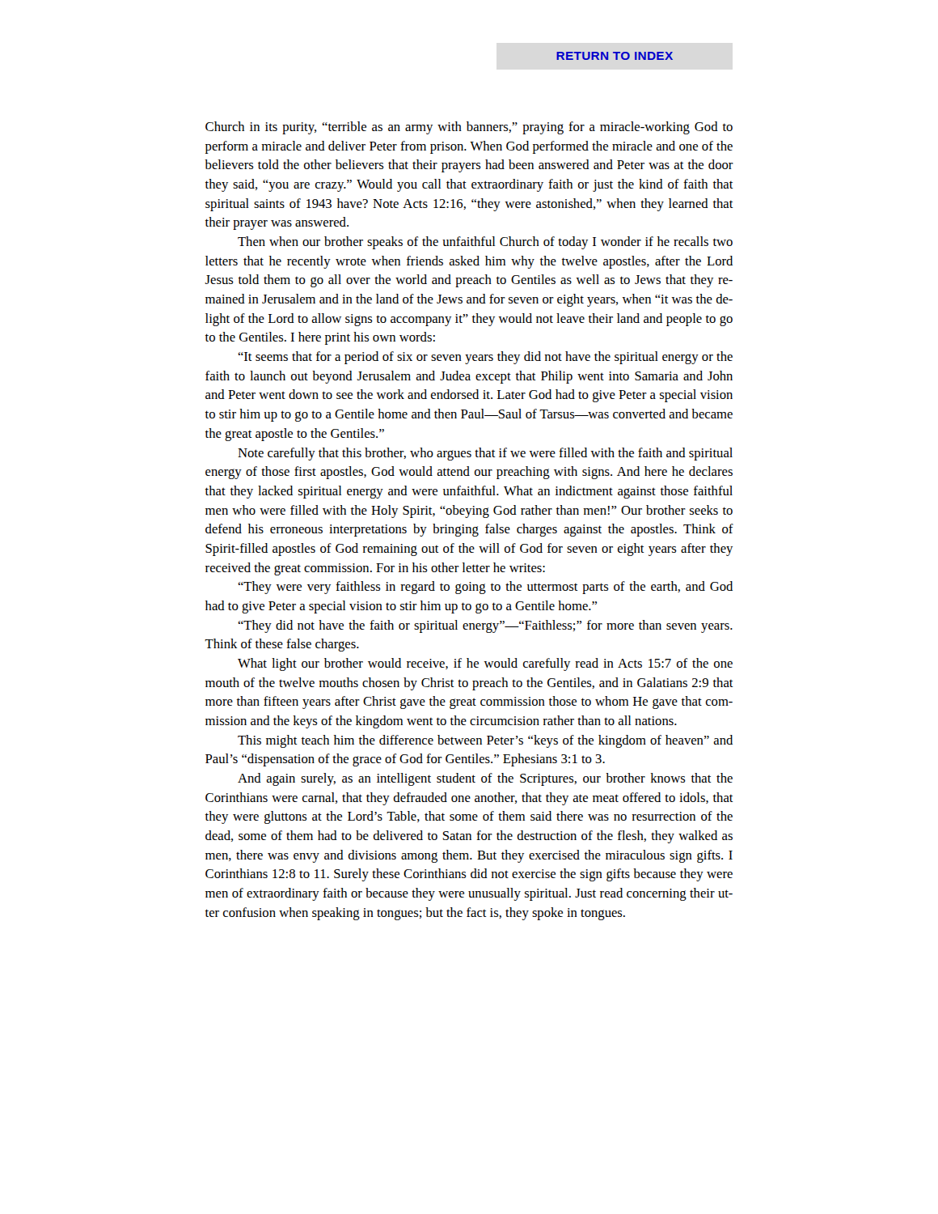RETURN TO INDEX
Church in its purity, “terrible as an army with banners,” praying for a miracle-working God to perform a miracle and deliver Peter from prison. When God performed the miracle and one of the believers told the other believers that their prayers had been answered and Peter was at the door they said, “you are crazy.” Would you call that extraordinary faith or just the kind of faith that spiritual saints of 1943 have? Note Acts 12:16, “they were astonished,” when they learned that their prayer was answered.
Then when our brother speaks of the unfaithful Church of today I wonder if he recalls two letters that he recently wrote when friends asked him why the twelve apostles, after the Lord Jesus told them to go all over the world and preach to Gentiles as well as to Jews that they remained in Jerusalem and in the land of the Jews and for seven or eight years, when “it was the delight of the Lord to allow signs to accompany it” they would not leave their land and people to go to the Gentiles. I here print his own words:
“It seems that for a period of six or seven years they did not have the spiritual energy or the faith to launch out beyond Jerusalem and Judea except that Philip went into Samaria and John and Peter went down to see the work and endorsed it. Later God had to give Peter a special vision to stir him up to go to a Gentile home and then Paul—Saul of Tarsus—was converted and became the great apostle to the Gentiles.”
Note carefully that this brother, who argues that if we were filled with the faith and spiritual energy of those first apostles, God would attend our preaching with signs. And here he declares that they lacked spiritual energy and were unfaithful. What an indictment against those faithful men who were filled with the Holy Spirit, “obeying God rather than men!” Our brother seeks to defend his erroneous interpretations by bringing false charges against the apostles. Think of Spirit-filled apostles of God remaining out of the will of God for seven or eight years after they received the great commission. For in his other letter he writes:
“They were very faithless in regard to going to the uttermost parts of the earth, and God had to give Peter a special vision to stir him up to go to a Gentile home.”
“They did not have the faith or spiritual energy”—“Faithless;” for more than seven years. Think of these false charges.
What light our brother would receive, if he would carefully read in Acts 15:7 of the one mouth of the twelve mouths chosen by Christ to preach to the Gentiles, and in Galatians 2:9 that more than fifteen years after Christ gave the great commission those to whom He gave that commission and the keys of the kingdom went to the circumcision rather than to all nations.
This might teach him the difference between Peter’s “keys of the kingdom of heaven” and Paul’s “dispensation of the grace of God for Gentiles.” Ephesians 3:1 to 3.
And again surely, as an intelligent student of the Scriptures, our brother knows that the Corinthians were carnal, that they defrauded one another, that they ate meat offered to idols, that they were gluttons at the Lord’s Table, that some of them said there was no resurrection of the dead, some of them had to be delivered to Satan for the destruction of the flesh, they walked as men, there was envy and divisions among them. But they exercised the miraculous sign gifts. I Corinthians 12:8 to 11. Surely these Corinthians did not exercise the sign gifts because they were men of extraordinary faith or because they were unusually spiritual. Just read concerning their utter confusion when speaking in tongues; but the fact is, they spoke in tongues.